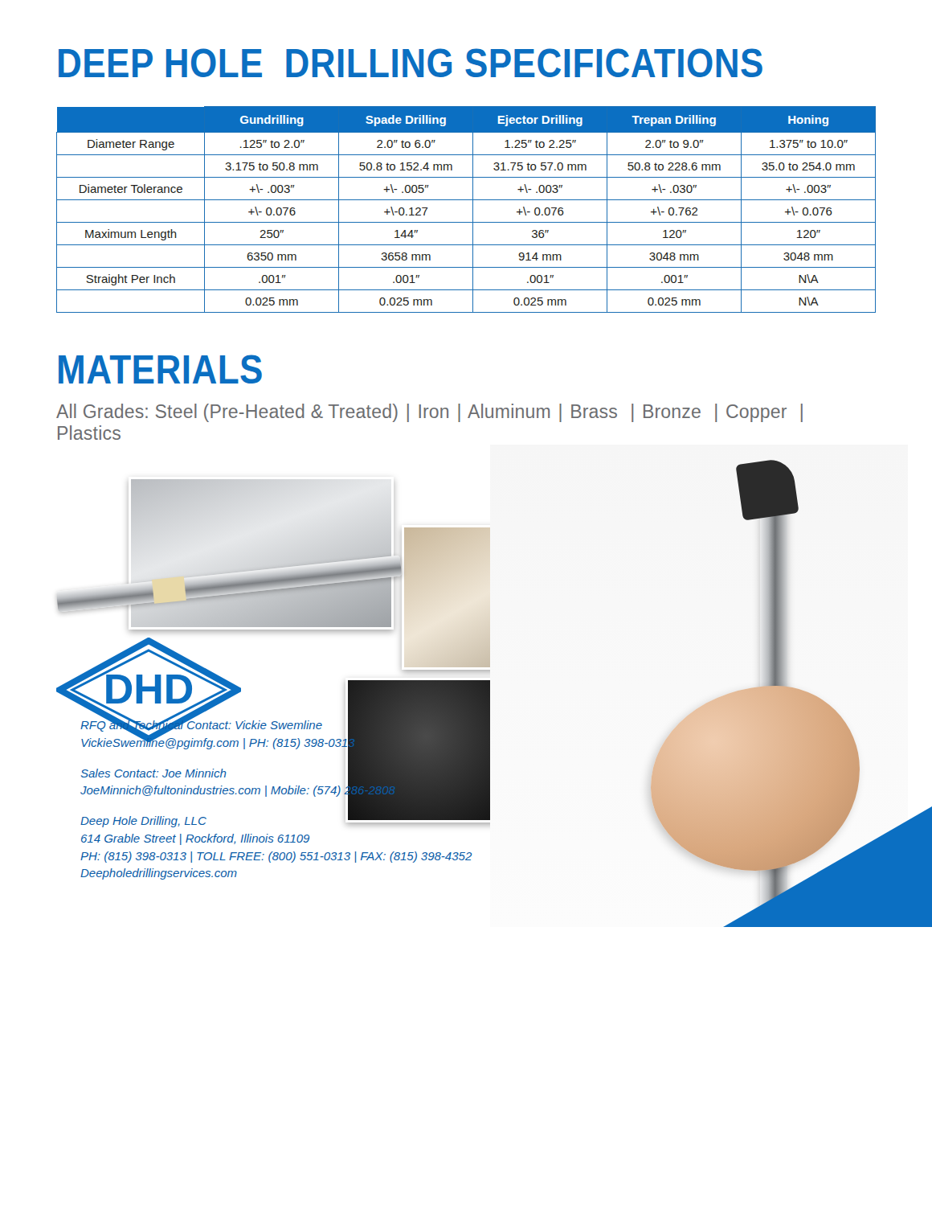Deep Hole Drilling Specifications
| | Gundrilling | Spade Drilling | Ejector Drilling | Trepan Drilling | Honing |
| --- | --- | --- | --- | --- | --- |
| Diameter Range | .125″ to 2.0″ | 2.0″ to 6.0″ | 1.25″ to 2.25″ | 2.0″ to 9.0″ | 1.375″ to 10.0″ |
| | 3.175 to 50.8 mm | 50.8 to 152.4 mm | 31.75 to 57.0 mm | 50.8 to 228.6 mm | 35.0 to 254.0 mm |
| Diameter Tolerance | +\- .003″ | +\- .005″ | +\- .003″ | +\- .030″ | +\- .003″ |
| | +\- 0.076 | +\-0.127 | +\- 0.076 | +\- 0.762 | +\- 0.076 |
| Maximum Length | 250″ | 144″ | 36″ | 120″ | 120″ |
| | 6350 mm | 3658 mm | 914 mm | 3048 mm | 3048 mm |
| Straight Per Inch | .001″ | .001″ | .001″ | .001″ | N\A |
| | 0.025 mm | 0.025 mm | 0.025 mm | 0.025 mm | N\A |
Materials
All Grades: Steel (Pre-Heated & Treated) | Iron | Aluminum | Brass | Bronze | Copper | Plastics
DHD
RFQ and Technical Contact: Vickie Swemline
VickieSwemline@pgimfg.com | PH: (815) 398-0313
Sales Contact: Joe Minnich
JoeMinnich@fultonindustries.com | Mobile: (574) 286-2808
Deep Hole Drilling, LLC
614 Grable Street | Rockford, Illinois 61109
PH: (815) 398-0313 | TOLL FREE: (800) 551-0313 | FAX: (815) 398-4352
Deepholedrillingservices.com